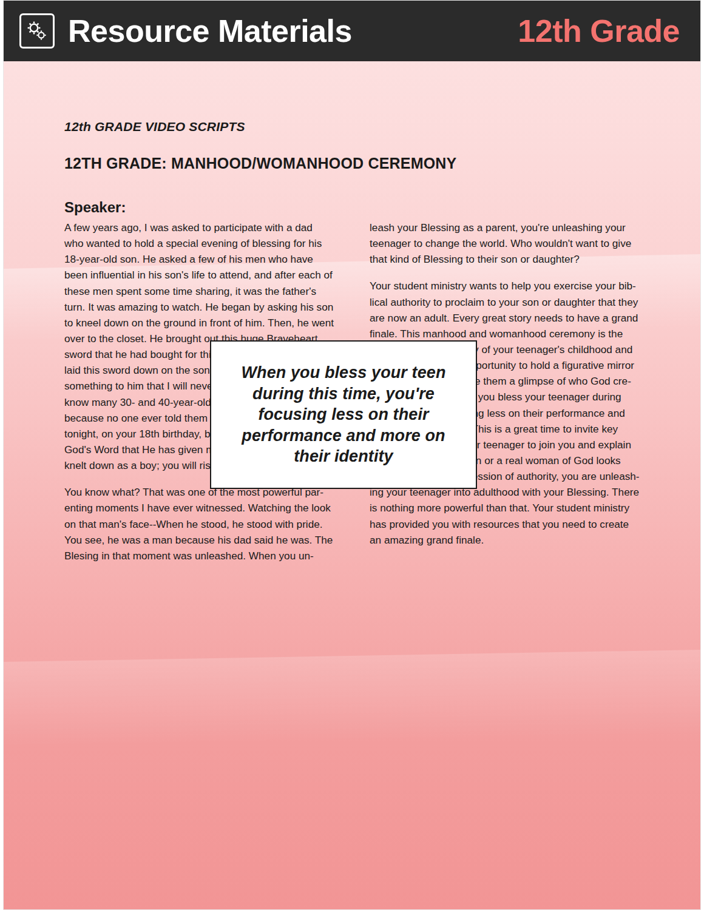Resource Materials
12th Grade
12th GRADE VIDEO SCRIPTS
12TH GRADE: MANHOOD/WOMANHOOD CEREMONY
Speaker:
A few years ago, I was asked to participate with a dad who wanted to hold a special evening of blessing for his 18-year-old son. He asked a few of his men who have been influential in his son's life to attend, and after each of these men spent some time sharing, it was the father's turn. It was amazing to watch. He began by asking his son to kneel down on the ground in front of him. Then, he went over to the closet. He brought out this huge Braveheart sword that he had bought for this evening. And then he laid this sword down on the son's shoulder, and he said something to him that I will never forget. He said, "Son, I know many 30- and 40-year-old men who act like children because no one ever told them that they were men. So tonight, on your 18th birthday, based on the authority of God's Word that He has given me, I say to you that you knelt down as a boy; you will rise as a man."
You know what? That was one of the most powerful parenting moments I have ever witnessed. Watching the look on that man's face--When he stood, he stood with pride. You see, he was a man because his dad said he was. The Blesing in that moment was unleashed. When you unleash your Blessing as a parent, you're unleashing your teenager to change the world. Who wouldn't want to give that kind of Blessing to their son or daughter?
Your student ministry wants to help you exercise your biblical authority to proclaim to your son or daughter that they are now an adult. Every great story needs to have a grand finale. This manhood and womanhood ceremony is the grand finale to the story of your teenager's childhood and adolescence. It's an opportunity to hold a figurative mirror up to their soul and give them a glimpse of who God created them to be. When you bless your teenager during this time, you're focusing less on their performance and more on their identity. This is a great time to invite key people in the life of your teenager to join you and explain to them what a real man or a real woman of God looks like. Through this expression of authority, you are unleashing your teenager into adulthood with your Blessing. There is nothing more powerful than that. Your student ministry has provided you with resources that you need to create an amazing grand finale.
When you bless your teen during this time, you're focusing less on their performance and more on their identity